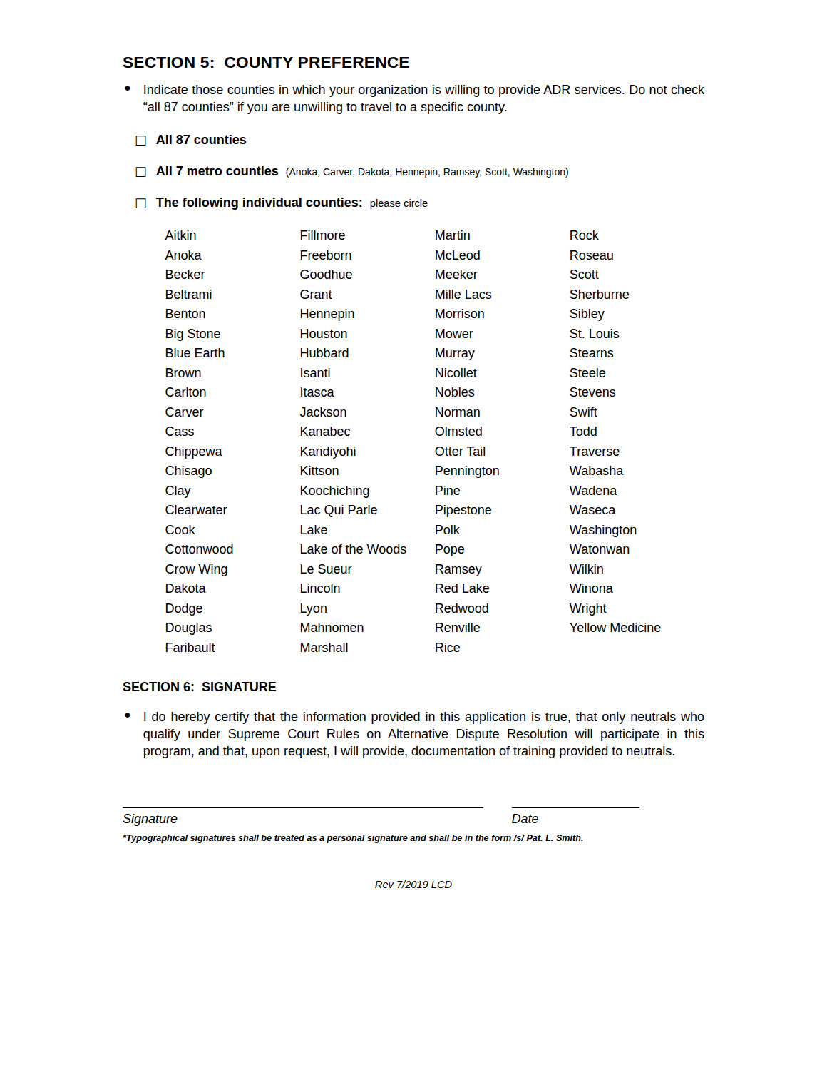SECTION 5: COUNTY PREFERENCE
Indicate those counties in which your organization is willing to provide ADR services. Do not check “all 87 counties” if you are unwilling to travel to a specific county.
☐All 87 counties
☐All 7 metro counties (Anoka, Carver, Dakota, Hennepin, Ramsey, Scott, Washington)
☐The following individual counties: please circle
| Aitkin | Fillmore | Martin | Rock |
| Anoka | Freeborn | McLeod | Roseau |
| Becker | Goodhue | Meeker | Scott |
| Beltrami | Grant | Mille Lacs | Sherburne |
| Benton | Hennepin | Morrison | Sibley |
| Big Stone | Houston | Mower | St. Louis |
| Blue Earth | Hubbard | Murray | Stearns |
| Brown | Isanti | Nicollet | Steele |
| Carlton | Itasca | Nobles | Stevens |
| Carver | Jackson | Norman | Swift |
| Cass | Kanabec | Olmsted | Todd |
| Chippewa | Kandiyohi | Otter Tail | Traverse |
| Chisago | Kittson | Pennington | Wabasha |
| Clay | Koochiching | Pine | Wadena |
| Clearwater | Lac Qui Parle | Pipestone | Waseca |
| Cook | Lake | Polk | Washington |
| Cottonwood | Lake of the Woods | Pope | Watonwan |
| Crow Wing | Le Sueur | Ramsey | Wilkin |
| Dakota | Lincoln | Red Lake | Winona |
| Dodge | Lyon | Redwood | Wright |
| Douglas | Mahnomen | Renville | Yellow Medicine |
| Faribault | Marshall | Rice | |
SECTION 6: SIGNATURE
I do hereby certify that the information provided in this application is true, that only neutrals who qualify under Supreme Court Rules on Alternative Dispute Resolution will participate in this program, and that, upon request, I will provide, documentation of training provided to neutrals.
Signature
Date
*Typographical signatures shall be treated as a personal signature and shall be in the form /s/ Pat. L. Smith.
Rev 7/2019 LCD